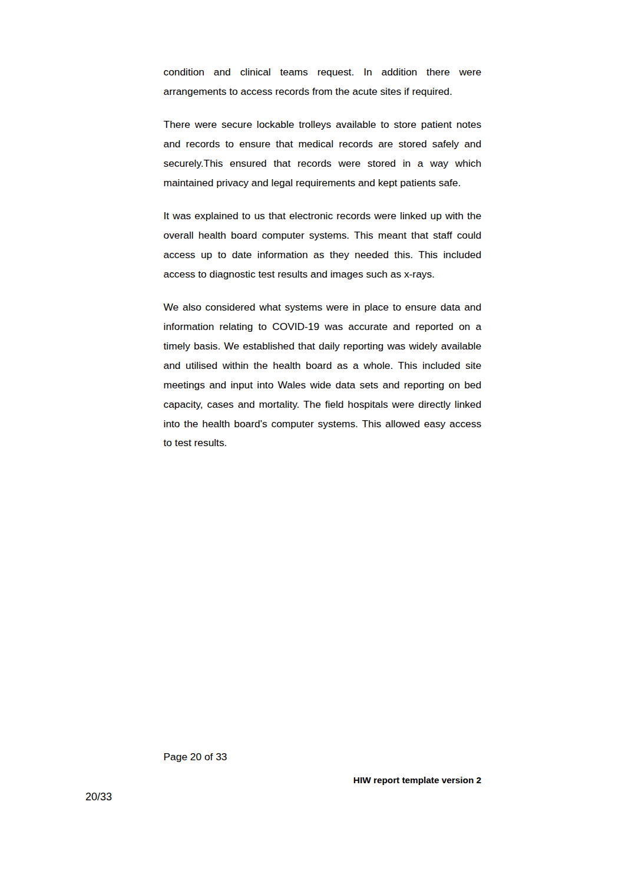condition and clinical teams request. In addition there were arrangements to access records from the acute sites if required.
There were secure lockable trolleys available to store patient notes and records to ensure that medical records are stored safely and securely.This ensured that records were stored in a way which maintained privacy and legal requirements and kept patients safe.
It was explained to us that electronic records were linked up with the overall health board computer systems. This meant that staff could access up to date information as they needed this. This included access to diagnostic test results and images such as x-rays.
We also considered what systems were in place to ensure data and information relating to COVID-19 was accurate and reported on a timely basis. We established that daily reporting was widely available and utilised within the health board as a whole. This included site meetings and input into Wales wide data sets and reporting on bed capacity, cases and mortality. The field hospitals were directly linked into the health board's computer systems. This allowed easy access to test results.
Page 20 of 33
HIW report template version 2
20/33